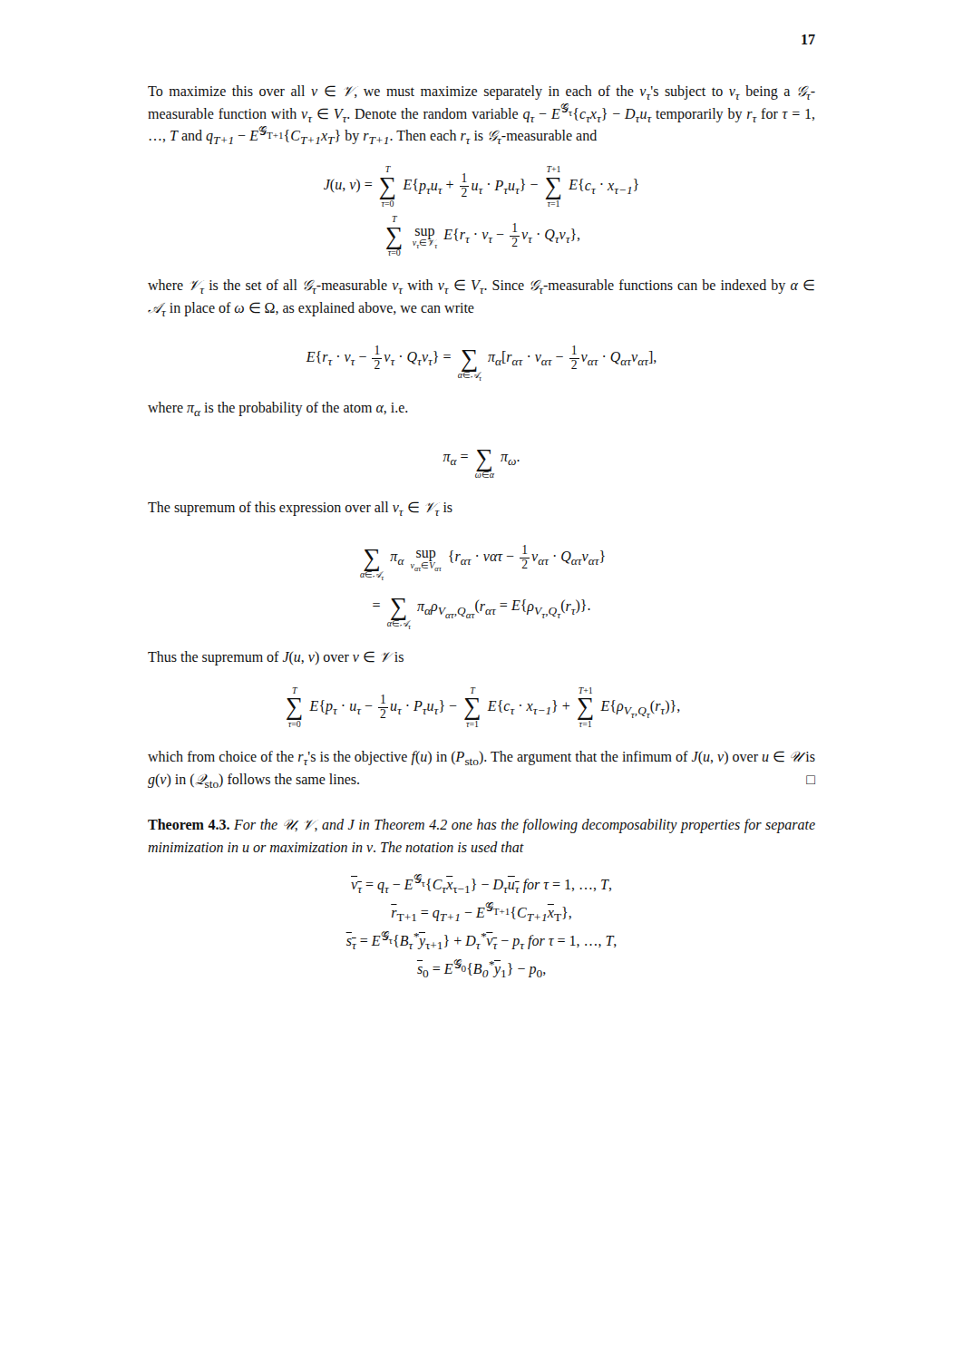17
To maximize this over all v ∈ 𝒱, we must maximize separately in each of the vτ's subject to vτ being a 𝒢τ-measurable function with vτ ∈ Vτ. Denote the random variable qτ − E𝒢τ{cτxτ} − Dτuτ temporarily by rτ for τ = 1, …, T and qT+1 − E𝒢T+1{CT+1xT} by rT+1. Then each rτ is 𝒢τ-measurable and
J(u, v) = T∑τ=0 E{pτuτ + 12 uτ · Pτuτ} − T+1∑τ=1 E{cτ · xτ−1}
T∑τ=0 sup vτ∈𝒱τ E{rτ · vτ − 12 vτ · Qτvτ},
where 𝒱τ is the set of all 𝒢τ-measurable vτ with vτ ∈ Vτ. Since 𝒢τ-measurable functions can be indexed by α ∈ 𝒜τ in place of ω ∈ Ω, as explained above, we can write
E{rτ · vτ − 12 vτ · Qτvτ} = ∑α∈𝒜τ πα[rατ · vατ − 12 vατ · Qατvατ],
where πα is the probability of the atom α, i.e.
πα = ∑ω∈α πω.
The supremum of this expression over all vτ ∈ 𝒱τ is
∑α∈𝒜τ πα sup vατ∈Vατ {rατ · vατ − 12 vατ · Qατvατ}
= ∑α∈𝒜τ παρVατ,Qατ(rατ = E{ρVτ,Qτ(rτ)}.
Thus the supremum of J(u, v) over v ∈ 𝒱 is
T∑τ=0 E{pτ · uτ − 12 uτ · Pτuτ} − T∑τ=1 E{cτ · xτ−1} + T+1∑τ=1 E{ρVτ,Qτ(rτ)},
which from choice of the rτ's is the objective f(u) in (Psto). The argument that the infimum of J(u, v) over u ∈ 𝒰 is g(v) in (𝒬sto) follows the same lines. □
Theorem 4.3. For the 𝒰, 𝒱, and J in Theorem 4.2 one has the following decomposability properties for separate minimization in u or maximization in v. The notation is used that
vτ = qτ − E𝒢τ{Cτ xτ−1} − Dτ uτ for τ = 1, …, T,
rT+1 = qT+1 − E𝒢T+1{CT+1 xT},
sτ = E𝒢τ{Bτ*yτ+1} + Dτ*vτ − pτ for τ = 1, …, T,
s0 = E𝒢0{B0*y1} − p0,